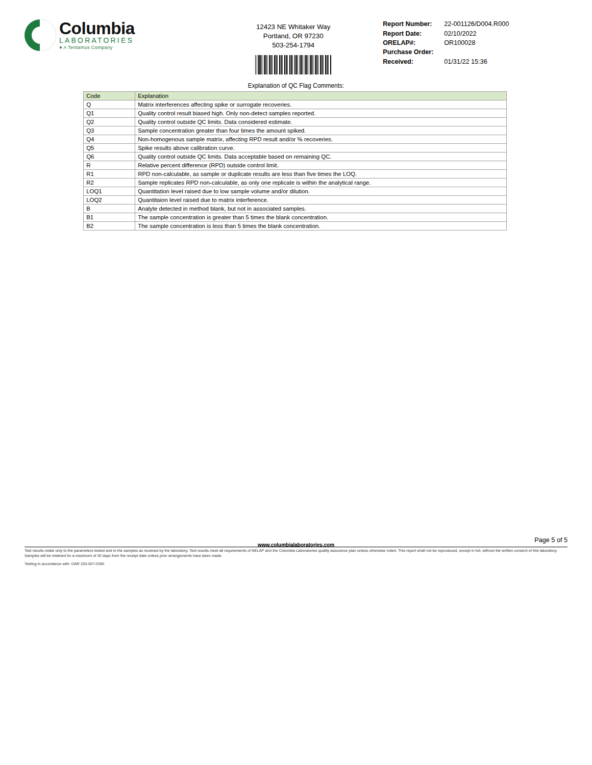Columbia
LABORATORIES
● A Tentamus Company
12423 NE Whitaker Way
Portland, OR 97230
503-254-1794
Report Number:
22-001126/D004.R000
Report Date:
02/10/2022
ORELAP#:
OR100028
Purchase Order:
Received:
01/31/22 15:36
Explanation of QC Flag Comments:
| Code | Explanation |
| --- | --- |
| Q | Matrix interferences affecting spike or surrogate recoveries. |
| Q1 | Quality control result biased high. Only non-detect samples reported. |
| Q2 | Quality control outside QC limits. Data considered estimate. |
| Q3 | Sample concentration greater than four times the amount spiked. |
| Q4 | Non-homogenous sample matrix, affecting RPD result and/or % recoveries. |
| Q5 | Spike results above calibration curve. |
| Q6 | Quality control outside QC limits. Data acceptable based on remaining QC. |
| R | Relative percent difference (RPD) outside control limit. |
| R1 | RPD non-calculable, as sample or duplicate results are less than five times the LOQ. |
| R2 | Sample replicates RPD non-calculable, as only one replicate is within the analytical range. |
| LOQ1 | Quantitation level raised due to low sample volume and/or dilution. |
| LOQ2 | Quantitaion level raised due to matrix interference. |
| B | Analyte detected in method blank, but not in associated samples. |
| B1 | The sample concentration is greater than 5 times the blank concentration. |
| B2 | The sample concentration is less than 5 times the blank concentration. |
www.columbialaboratories.com
Page 5 of 5
Test results relate only to the parameters tested and to the samples as received by the laboratory. Test results meet all requirements of NELAP and the Columbia Laboratories quality assurance plan unless otherwise noted. This report shall not be reproduced, except in full, without the written consent of this laboratory. Samples will be retained for a maximum of 30 days from the receipt date unless prior arrangements have been made.
Testing in accordance with: OAR 333-007-0390